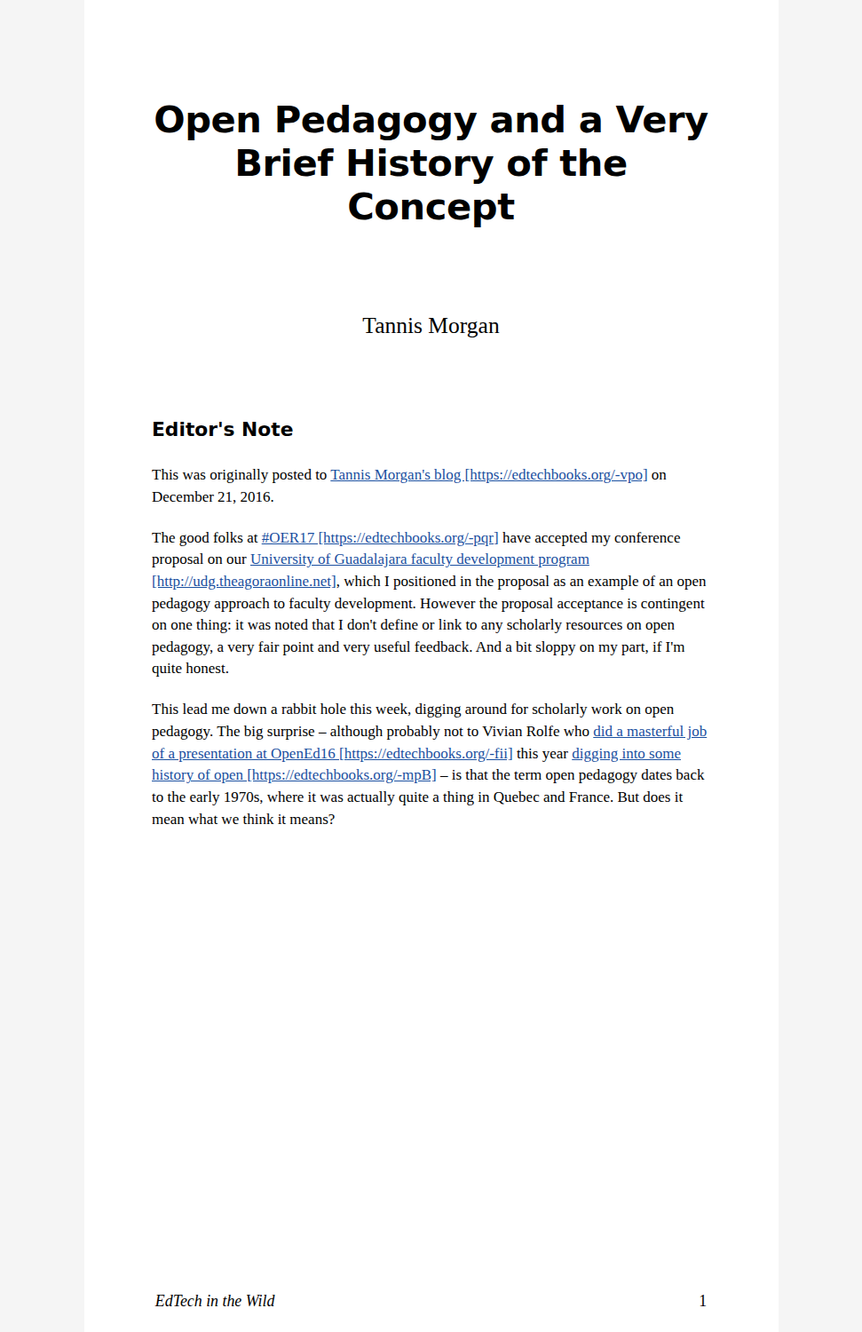Open Pedagogy and a Very Brief History of the Concept
Tannis Morgan
Editor's Note
This was originally posted to Tannis Morgan's blog [https://edtechbooks.org/-vpo] on December 21, 2016.
The good folks at #OER17 [https://edtechbooks.org/-pqr] have accepted my conference proposal on our University of Guadalajara faculty development program [http://udg.theagoraonline.net], which I positioned in the proposal as an example of an open pedagogy approach to faculty development. However the proposal acceptance is contingent on one thing: it was noted that I don't define or link to any scholarly resources on open pedagogy, a very fair point and very useful feedback. And a bit sloppy on my part, if I'm quite honest.
This lead me down a rabbit hole this week, digging around for scholarly work on open pedagogy. The big surprise – although probably not to Vivian Rolfe who did a masterful job of a presentation at OpenEd16 [https://edtechbooks.org/-fii] this year digging into some history of open [https://edtechbooks.org/-mpB] – is that the term open pedagogy dates back to the early 1970s, where it was actually quite a thing in Quebec and France. But does it mean what we think it means?
EdTech in the Wild 1